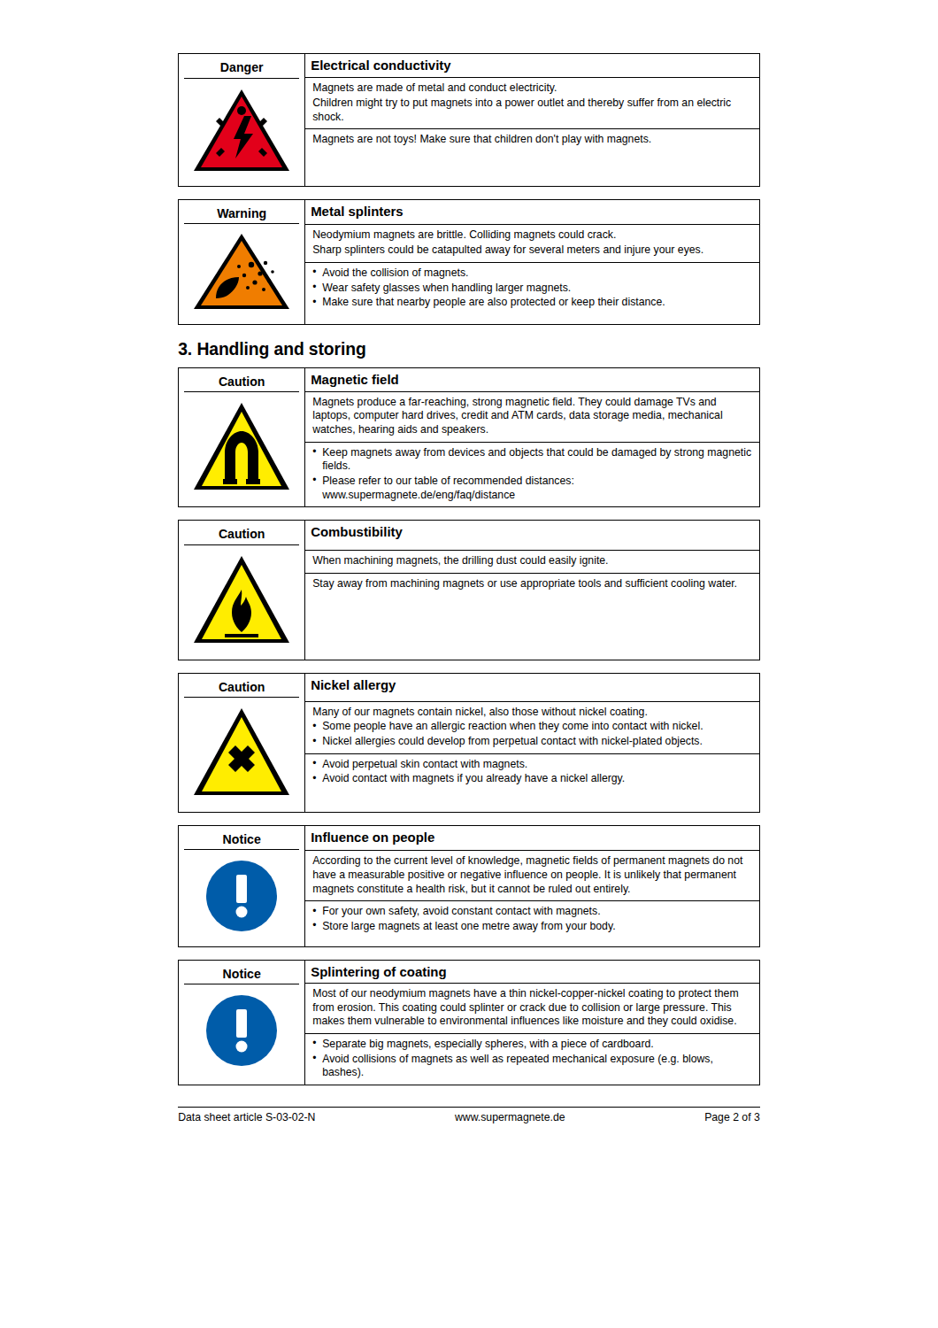| Danger | Electrical conductivity |
| Magnets are made of metal and conduct electricity. Children might try to put magnets into a power outlet and thereby suffer from an electric shock. Magnets are not toys! Make sure that children don't play with magnets. |
| Warning | Metal splinters |
| Neodymium magnets are brittle. Colliding magnets could crack. Sharp splinters could be catapulted away for several meters and injure your eyes. Avoid the collision of magnets. Wear safety glasses when handling larger magnets. Make sure that nearby people are also protected or keep their distance. |
3. Handling and storing
| Caution | Magnetic field |
| Magnets produce a far-reaching, strong magnetic field. They could damage TVs and laptops, computer hard drives, credit and ATM cards, data storage media, mechanical watches, hearing aids and speakers. Keep magnets away from devices and objects that could be damaged by strong magnetic fields. Please refer to our table of recommended distances: www.supermagnete.de/eng/faq/distance |
| Caution | Combustibility |
| When machining magnets, the drilling dust could easily ignite. Stay away from machining magnets or use appropriate tools and sufficient cooling water. |
| Caution | Nickel allergy |
| Many of our magnets contain nickel, also those without nickel coating. Some people have an allergic reaction when they come into contact with nickel. Nickel allergies could develop from perpetual contact with nickel-plated objects. Avoid perpetual skin contact with magnets. Avoid contact with magnets if you already have a nickel allergy. |
| Notice | Influence on people |
| According to the current level of knowledge, magnetic fields of permanent magnets do not have a measurable positive or negative influence on people. It is unlikely that permanent magnets constitute a health risk, but it cannot be ruled out entirely. For your own safety, avoid constant contact with magnets. Store large magnets at least one metre away from your body. |
| Notice | Splintering of coating |
| Most of our neodymium magnets have a thin nickel-copper-nickel coating to protect them from erosion. This coating could splinter or crack due to collision or large pressure. This makes them vulnerable to environmental influences like moisture and they could oxidise. Separate big magnets, especially spheres, with a piece of cardboard. Avoid collisions of magnets as well as repeated mechanical exposure (e.g. blows, bashes). |
Data sheet article S-03-02-N
www.supermagnete.de
Page 2 of 3